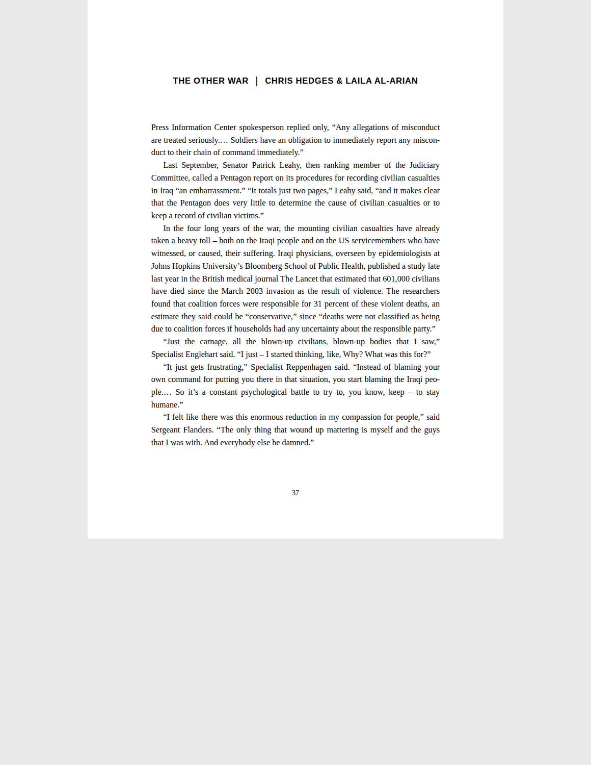THE OTHER WAR | CHRIS HEDGES & LAILA AL-ARIAN
Press Information Center spokesperson replied only, “Any allegations of misconduct are treated seriously.… Soldiers have an obligation to immediately report any misconduct to their chain of command immediately.”
Last September, Senator Patrick Leahy, then ranking member of the Judiciary Committee, called a Pentagon report on its procedures for recording civilian casualties in Iraq “an embarrassment.” “It totals just two pages,” Leahy said, “and it makes clear that the Pentagon does very little to determine the cause of civilian casualties or to keep a record of civilian victims.”
In the four long years of the war, the mounting civilian casualties have already taken a heavy toll – both on the Iraqi people and on the US servicemembers who have witnessed, or caused, their suffering. Iraqi physicians, overseen by epidemiologists at Johns Hopkins University’s Bloomberg School of Public Health, published a study late last year in the British medical journal The Lancet that estimated that 601,000 civilians have died since the March 2003 invasion as the result of violence. The researchers found that coalition forces were responsible for 31 percent of these violent deaths, an estimate they said could be “conservative,” since “deaths were not classified as being due to coalition forces if households had any uncertainty about the responsible party.”
“Just the carnage, all the blown-up civilians, blown-up bodies that I saw,” Specialist Englehart said. “I just – I started thinking, like, Why? What was this for?”
“It just gets frustrating,” Specialist Reppenhagen said. “Instead of blaming your own command for putting you there in that situation, you start blaming the Iraqi people.… So it’s a constant psychological battle to try to, you know, keep – to stay humane.”
“I felt like there was this enormous reduction in my compassion for people,” said Sergeant Flanders. “The only thing that wound up mattering is myself and the guys that I was with. And everybody else be damned.”
37